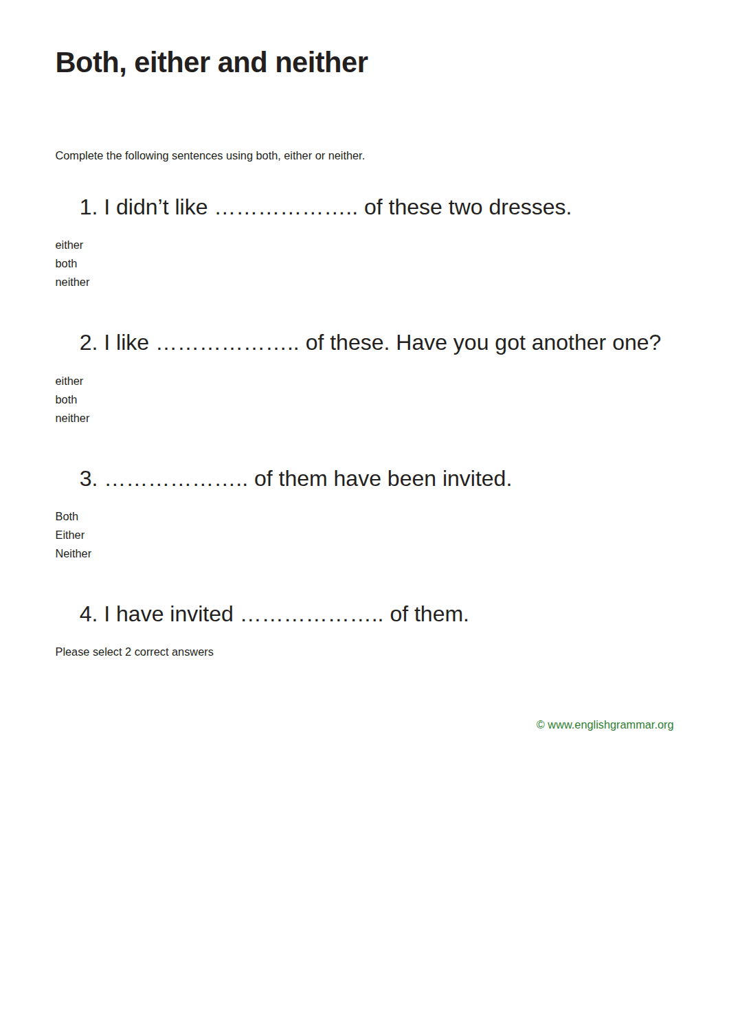Both, either and neither
Complete the following sentences using both, either or neither.
1. I didn’t like ……………….. of these two dresses.
either
both
neither
2. I like ……………….. of these. Have you got another one?
either
both
neither
3. ……………….. of them have been invited.
Both
Either
Neither
4. I have invited ……………….. of them.
Please select 2 correct answers
© www.englishgrammar.org